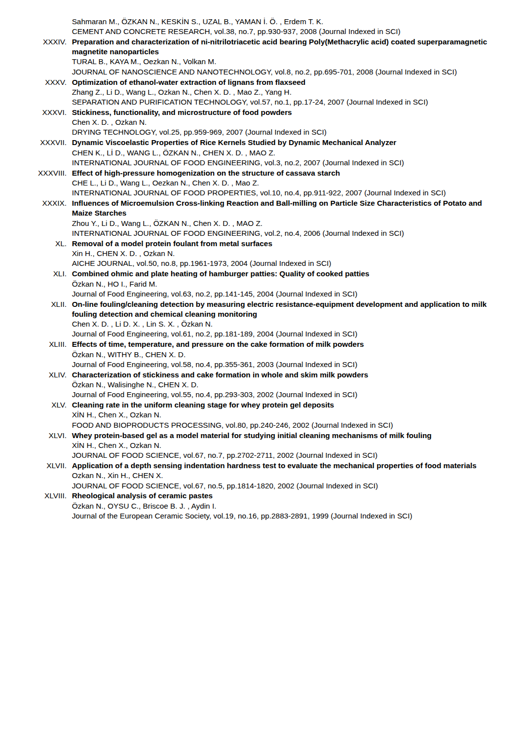| | Sahmaran M., ÖZKAN N., KESKİN S., UZAL B., YAMAN İ. Ö. , Erdem T. K. CEMENT AND CONCRETE RESEARCH, vol.38, no.7, pp.930-937, 2008 (Journal Indexed in SCI) |
| XXXIV. | Preparation and characterization of ni-nitrilotriacetic acid bearing Poly(Methacrylic acid) coated superparamagnetic magnetite nanoparticles TURAL B., KAYA M., Oezkan N., Volkan M. JOURNAL OF NANOSCIENCE AND NANOTECHNOLOGY, vol.8, no.2, pp.695-701, 2008 (Journal Indexed in SCI) |
| XXXV. | Optimization of ethanol-water extraction of lignans from flaxseed Zhang Z., Li D., Wang L., Ozkan N., Chen X. D. , Mao Z., Yang H. SEPARATION AND PURIFICATION TECHNOLOGY, vol.57, no.1, pp.17-24, 2007 (Journal Indexed in SCI) |
| XXXVI. | Stickiness, functionality, and microstructure of food powders Chen X. D. , Ozkan N. DRYING TECHNOLOGY, vol.25, pp.959-969, 2007 (Journal Indexed in SCI) |
| XXXVII. | Dynamic Viscoelastic Properties of Rice Kernels Studied by Dynamic Mechanical Analyzer CHEN K., Lİ D., WANG L., ÖZKAN N., CHEN X. D. , MAO Z. INTERNATIONAL JOURNAL OF FOOD ENGINEERING, vol.3, no.2, 2007 (Journal Indexed in SCI) |
| XXXVIII. | Effect of high-pressure homogenization on the structure of cassava starch CHE L., Li D., Wang L., Oezkan N., Chen X. D. , Mao Z. INTERNATIONAL JOURNAL OF FOOD PROPERTIES, vol.10, no.4, pp.911-922, 2007 (Journal Indexed in SCI) |
| XXXIX. | Influences of Microemulsion Cross-linking Reaction and Ball-milling on Particle Size Characteristics of Potato and Maize Starches Zhou Y., Li D., Wang L., ÖZKAN N., Chen X. D. , MAO Z. INTERNATIONAL JOURNAL OF FOOD ENGINEERING, vol.2, no.4, 2006 (Journal Indexed in SCI) |
| XL. | Removal of a model protein foulant from metal surfaces Xin H., CHEN X. D. , Ozkan N. AICHE JOURNAL, vol.50, no.8, pp.1961-1973, 2004 (Journal Indexed in SCI) |
| XLI. | Combined ohmic and plate heating of hamburger patties: Quality of cooked patties Özkan N., HO I., Farid M. Journal of Food Engineering, vol.63, no.2, pp.141-145, 2004 (Journal Indexed in SCI) |
| XLII. | On-line fouling/cleaning detection by measuring electric resistance-equipment development and application to milk fouling detection and chemical cleaning monitoring Chen X. D. , Li D. X. , Lin S. X. , Özkan N. Journal of Food Engineering, vol.61, no.2, pp.181-189, 2004 (Journal Indexed in SCI) |
| XLIII. | Effects of time, temperature, and pressure on the cake formation of milk powders Özkan N., WITHY B., CHEN X. D. Journal of Food Engineering, vol.58, no.4, pp.355-361, 2003 (Journal Indexed in SCI) |
| XLIV. | Characterization of stickiness and cake formation in whole and skim milk powders Özkan N., Walisinghe N., CHEN X. D. Journal of Food Engineering, vol.55, no.4, pp.293-303, 2002 (Journal Indexed in SCI) |
| XLV. | Cleaning rate in the uniform cleaning stage for whey protein gel deposits XİN H., Chen X., Ozkan N. FOOD AND BIOPRODUCTS PROCESSING, vol.80, pp.240-246, 2002 (Journal Indexed in SCI) |
| XLVI. | Whey protein-based gel as a model material for studying initial cleaning mechanisms of milk fouling XİN H., Chen X., Ozkan N. JOURNAL OF FOOD SCIENCE, vol.67, no.7, pp.2702-2711, 2002 (Journal Indexed in SCI) |
| XLVII. | Application of a depth sensing indentation hardness test to evaluate the mechanical properties of food materials Ozkan N., Xin H., CHEN X. JOURNAL OF FOOD SCIENCE, vol.67, no.5, pp.1814-1820, 2002 (Journal Indexed in SCI) |
| XLVIII. | Rheological analysis of ceramic pastes Özkan N., OYSU C., Briscoe B. J. , Aydin I. Journal of the European Ceramic Society, vol.19, no.16, pp.2883-2891, 1999 (Journal Indexed in SCI) |